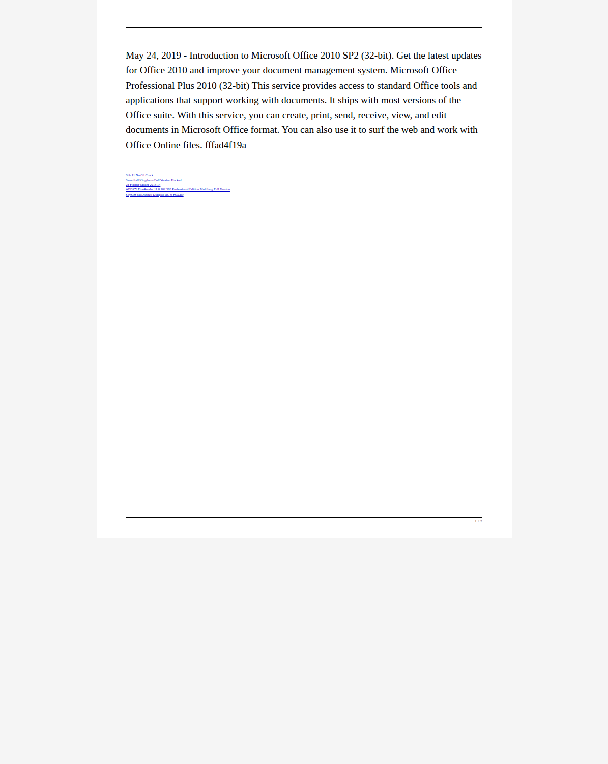May 24, 2019 - Introduction to Microsoft Office 2010 SP2 (32-bit). Get the latest updates for Office 2010 and improve your document management system. Microsoft Office Professional Plus 2010 (32-bit) This service provides access to standard Office tools and applications that support working with documents. It ships with most versions of the Office suite. With this service, you can create, print, send, receive, view, and edit documents in Microsoft Office format. You can also use it to surf the web and work with Office Online files. fffad4f19a
Sbk 11 No Cd Crack
Swordfall Kingdoms Full Version Hacked
2d Fighter Maker 2013 14
ABBYY FineReader 11.0.102.583 Professional Edition Multilang Full Version
SkySim McDonnell Douglas DC-9 FSX.rar
1 / 2